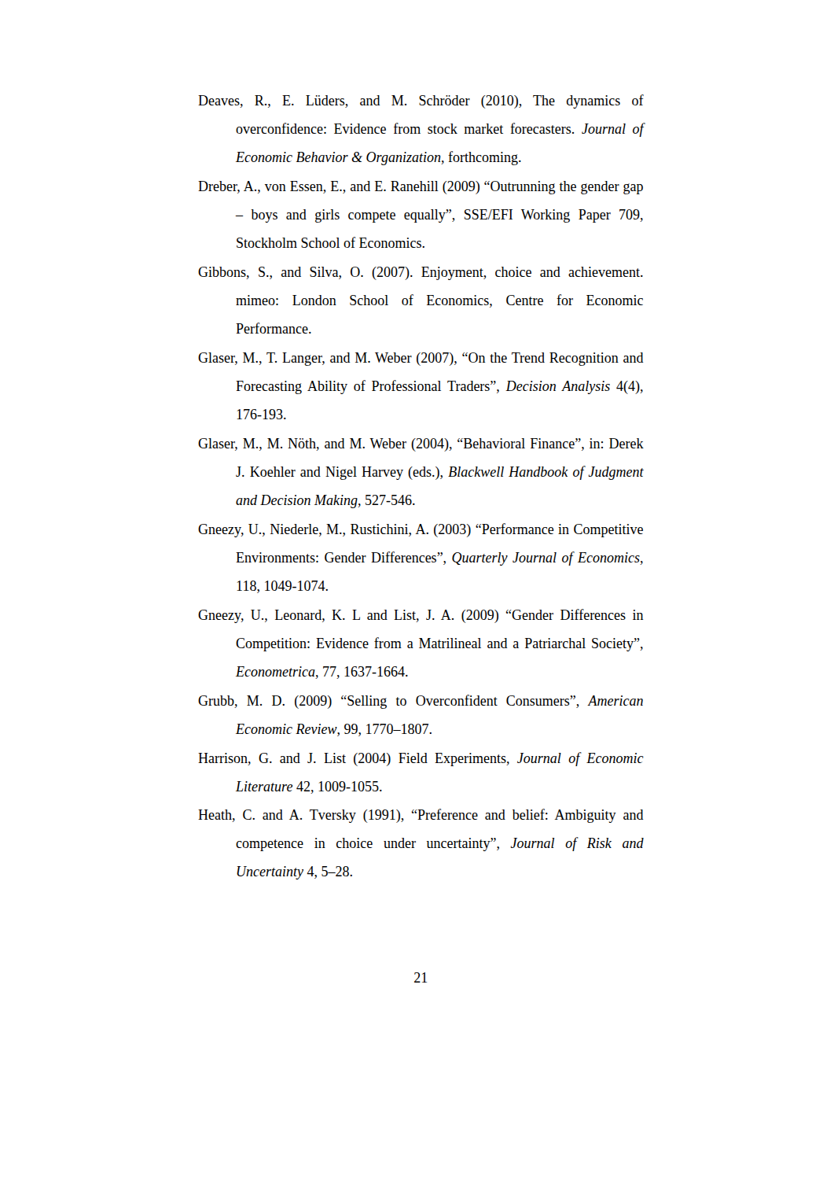Deaves, R., E. Lüders, and M. Schröder (2010), The dynamics of overconfidence: Evidence from stock market forecasters. Journal of Economic Behavior & Organization, forthcoming.
Dreber, A., von Essen, E., and E. Ranehill (2009) “Outrunning the gender gap – boys and girls compete equally”, SSE/EFI Working Paper 709, Stockholm School of Economics.
Gibbons, S., and Silva, O. (2007). Enjoyment, choice and achievement. mimeo: London School of Economics, Centre for Economic Performance.
Glaser, M., T. Langer, and M. Weber (2007), “On the Trend Recognition and Forecasting Ability of Professional Traders”, Decision Analysis 4(4), 176-193.
Glaser, M., M. Nöth, and M. Weber (2004), “Behavioral Finance”, in: Derek J. Koehler and Nigel Harvey (eds.), Blackwell Handbook of Judgment and Decision Making, 527-546.
Gneezy, U., Niederle, M., Rustichini, A. (2003) “Performance in Competitive Environments: Gender Differences”, Quarterly Journal of Economics, 118, 1049-1074.
Gneezy, U., Leonard, K. L and List, J. A. (2009) “Gender Differences in Competition: Evidence from a Matrilineal and a Patriarchal Society”, Econometrica, 77, 1637-1664.
Grubb, M. D. (2009) “Selling to Overconfident Consumers”, American Economic Review, 99, 1770–1807.
Harrison, G. and J. List (2004) Field Experiments, Journal of Economic Literature 42, 1009-1055.
Heath, C. and A. Tversky (1991), “Preference and belief: Ambiguity and competence in choice under uncertainty”, Journal of Risk and Uncertainty 4, 5–28.
21